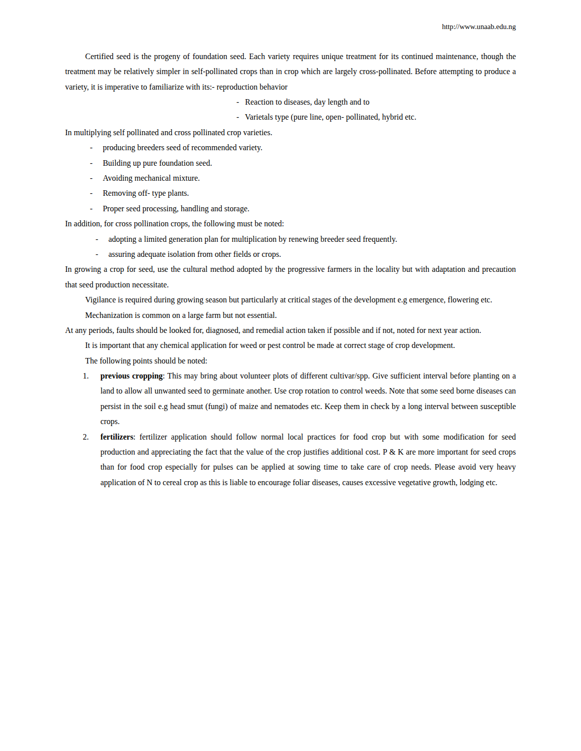http://www.unaab.edu.ng
Certified seed is the progeny of foundation seed. Each variety requires unique treatment for its continued maintenance, though the treatment may be relatively simpler in self-pollinated crops than in crop which are largely cross-pollinated. Before attempting to produce a variety, it is imperative to familiarize with its:- reproduction behavior
- Reaction to diseases, day length and to
- Varietals type (pure line, open- pollinated, hybrid etc.
In multiplying self pollinated and cross pollinated crop varieties.
producing breeders seed of recommended variety.
Building up pure foundation seed.
Avoiding mechanical mixture.
Removing off- type plants.
Proper seed processing, handling and storage.
In addition, for cross pollination crops, the following must be noted:
adopting a limited generation plan for multiplication by renewing breeder seed frequently.
assuring adequate isolation from other fields or crops.
In growing a crop for seed, use the cultural method adopted by the progressive farmers in the locality but with adaptation and precaution that seed production necessitate.
Vigilance is required during growing season but particularly at critical stages of the development e.g emergence, flowering etc.
Mechanization is common on a large farm but not essential.
At any periods, faults should be looked for, diagnosed, and remedial action taken if possible and if not, noted for next year action.
It is important that any chemical application for weed or pest control be made at correct stage of crop development.
The following points should be noted:
previous cropping: This may bring about volunteer plots of different cultivar/spp. Give sufficient interval before planting on a land to allow all unwanted seed to germinate another. Use crop rotation to control weeds. Note that some seed borne diseases can persist in the soil e.g head smut (fungi) of maize and nematodes etc. Keep them in check by a long interval between susceptible crops.
fertilizers: fertilizer application should follow normal local practices for food crop but with some modification for seed production and appreciating the fact that the value of the crop justifies additional cost. P & K are more important for seed crops than for food crop especially for pulses can be applied at sowing time to take care of crop needs. Please avoid very heavy application of N to cereal crop as this is liable to encourage foliar diseases, causes excessive vegetative growth, lodging etc.